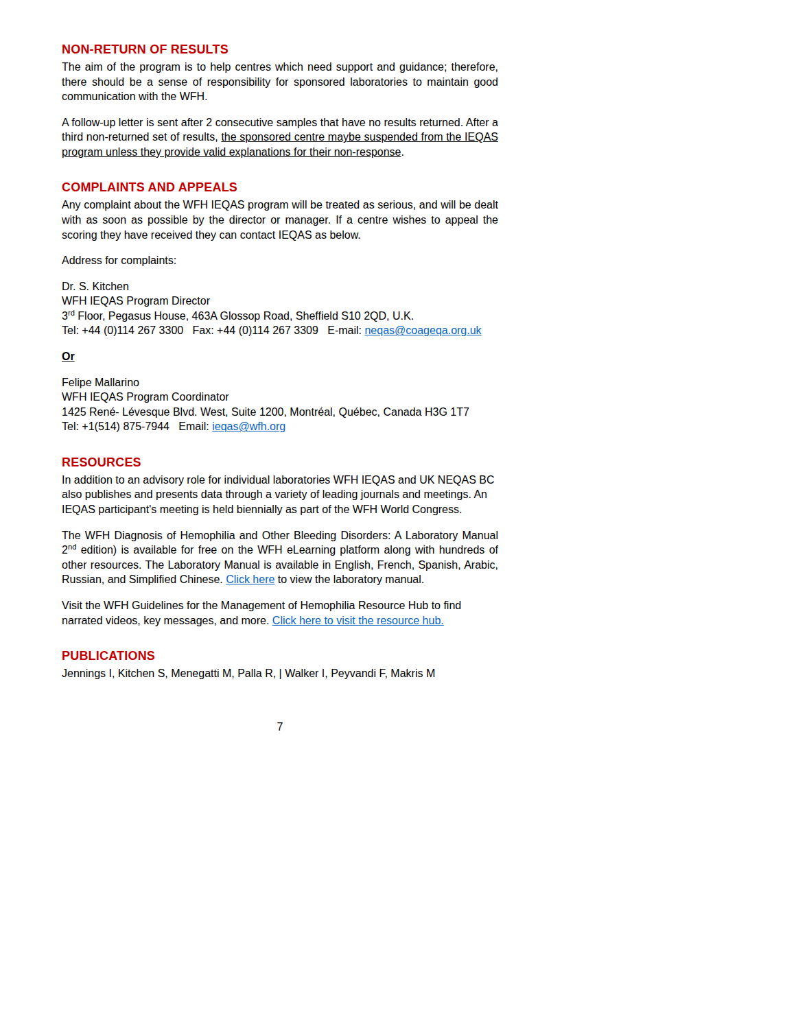NON-RETURN OF RESULTS
The aim of the program is to help centres which need support and guidance; therefore, there should be a sense of responsibility for sponsored laboratories to maintain good communication with the WFH.
A follow-up letter is sent after 2 consecutive samples that have no results returned. After a third non-returned set of results, the sponsored centre maybe suspended from the IEQAS program unless they provide valid explanations for their non-response.
COMPLAINTS AND APPEALS
Any complaint about the WFH IEQAS program will be treated as serious, and will be dealt with as soon as possible by the director or manager. If a centre wishes to appeal the scoring they have received they can contact IEQAS as below.
Address for complaints:
Dr. S. Kitchen
WFH IEQAS Program Director
3rd Floor, Pegasus House, 463A Glossop Road, Sheffield S10 2QD, U.K.
Tel: +44 (0)114 267 3300 Fax: +44 (0)114 267 3309 E-mail: neqas@coageqa.org.uk
Or
Felipe Mallarino
WFH IEQAS Program Coordinator
1425 René- Lévesque Blvd. West, Suite 1200, Montréal, Québec, Canada H3G 1T7
Tel: +1(514) 875-7944 Email: ieqas@wfh.org
RESOURCES
In addition to an advisory role for individual laboratories WFH IEQAS and UK NEQAS BC also publishes and presents data through a variety of leading journals and meetings. An IEQAS participant's meeting is held biennially as part of the WFH World Congress.
The WFH Diagnosis of Hemophilia and Other Bleeding Disorders: A Laboratory Manual 2nd edition) is available for free on the WFH eLearning platform along with hundreds of other resources. The Laboratory Manual is available in English, French, Spanish, Arabic, Russian, and Simplified Chinese. Click here to view the laboratory manual.
Visit the WFH Guidelines for the Management of Hemophilia Resource Hub to find narrated videos, key messages, and more. Click here to visit the resource hub.
PUBLICATIONS
Jennings I, Kitchen S, Menegatti M, Palla R, | Walker I, Peyvandi F, Makris M
7